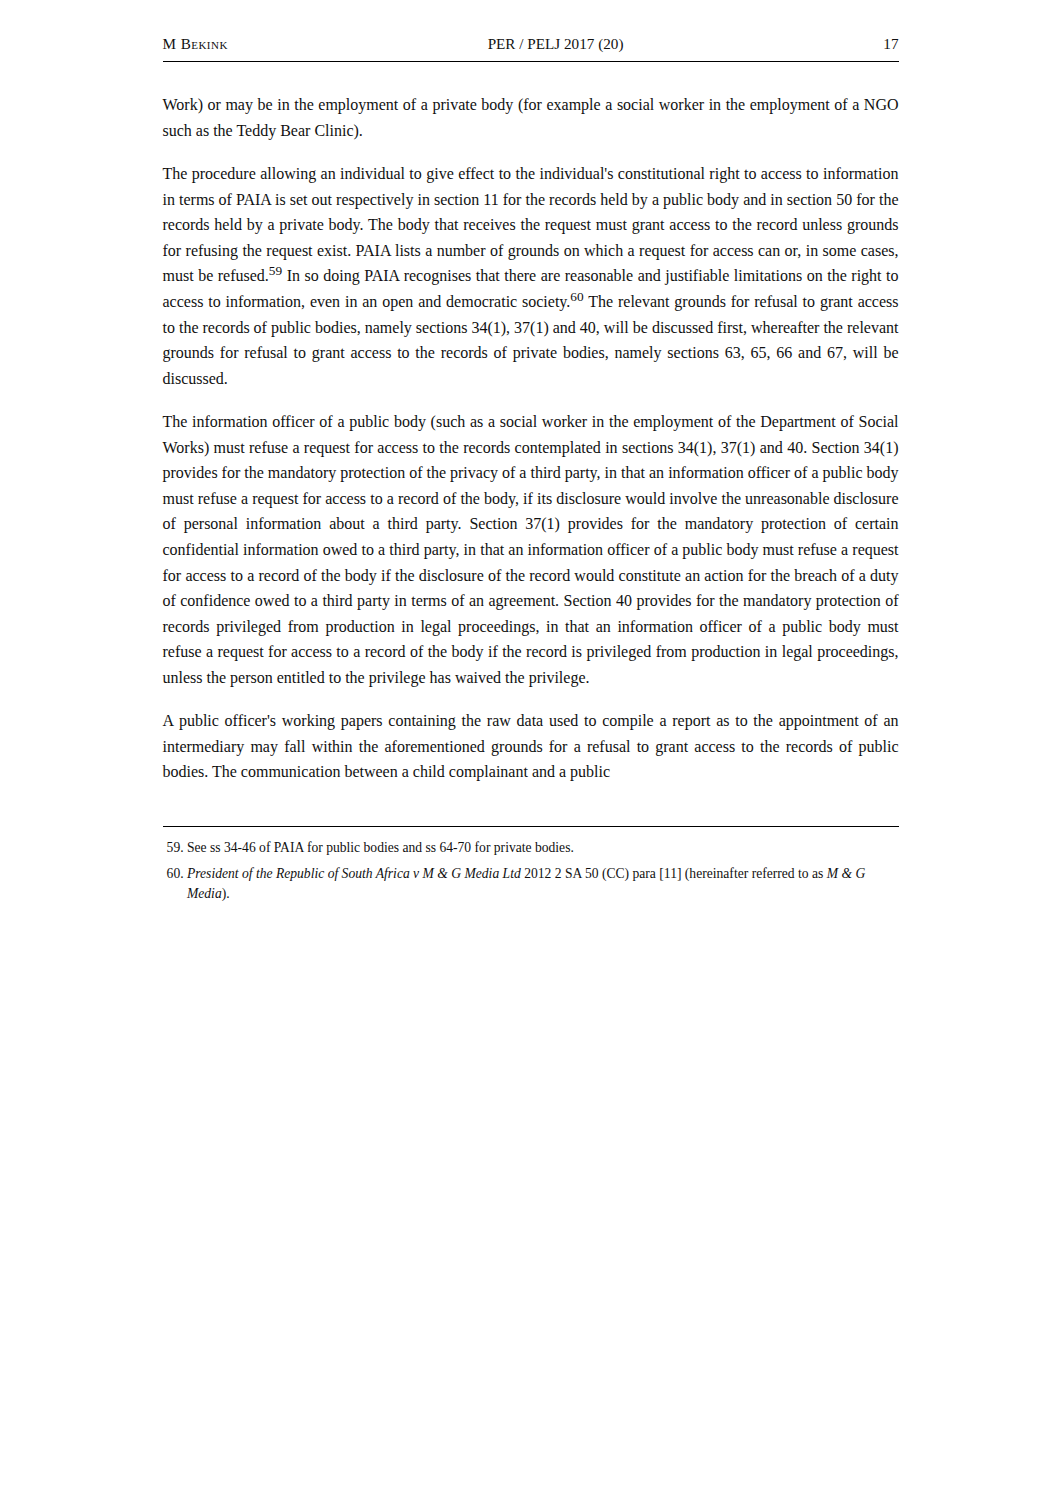M Bekink PER / PELJ 2017 (20) 17
Work) or may be in the employment of a private body (for example a social worker in the employment of a NGO such as the Teddy Bear Clinic).
The procedure allowing an individual to give effect to the individual's constitutional right to access to information in terms of PAIA is set out respectively in section 11 for the records held by a public body and in section 50 for the records held by a private body. The body that receives the request must grant access to the record unless grounds for refusing the request exist. PAIA lists a number of grounds on which a request for access can or, in some cases, must be refused.59 In so doing PAIA recognises that there are reasonable and justifiable limitations on the right to access to information, even in an open and democratic society.60 The relevant grounds for refusal to grant access to the records of public bodies, namely sections 34(1), 37(1) and 40, will be discussed first, whereafter the relevant grounds for refusal to grant access to the records of private bodies, namely sections 63, 65, 66 and 67, will be discussed.
The information officer of a public body (such as a social worker in the employment of the Department of Social Works) must refuse a request for access to the records contemplated in sections 34(1), 37(1) and 40. Section 34(1) provides for the mandatory protection of the privacy of a third party, in that an information officer of a public body must refuse a request for access to a record of the body, if its disclosure would involve the unreasonable disclosure of personal information about a third party. Section 37(1) provides for the mandatory protection of certain confidential information owed to a third party, in that an information officer of a public body must refuse a request for access to a record of the body if the disclosure of the record would constitute an action for the breach of a duty of confidence owed to a third party in terms of an agreement. Section 40 provides for the mandatory protection of records privileged from production in legal proceedings, in that an information officer of a public body must refuse a request for access to a record of the body if the record is privileged from production in legal proceedings, unless the person entitled to the privilege has waived the privilege.
A public officer's working papers containing the raw data used to compile a report as to the appointment of an intermediary may fall within the aforementioned grounds for a refusal to grant access to the records of public bodies. The communication between a child complainant and a public
See ss 34-46 of PAIA for public bodies and ss 64-70 for private bodies.
President of the Republic of South Africa v M & G Media Ltd 2012 2 SA 50 (CC) para [11] (hereinafter referred to as M & G Media).